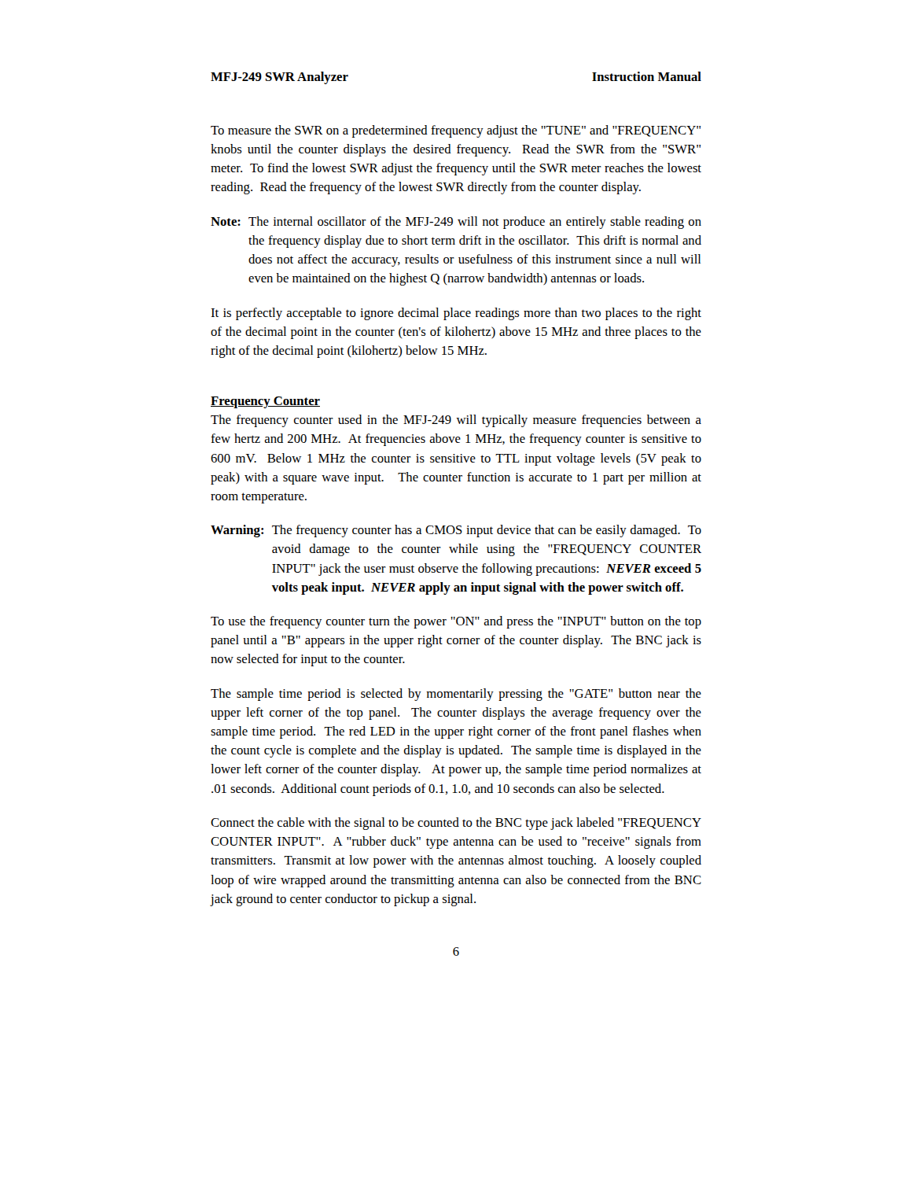MFJ-249 SWR Analyzer Instruction Manual
To measure the SWR on a predetermined frequency adjust the "TUNE" and "FREQUENCY" knobs until the counter displays the desired frequency. Read the SWR from the "SWR" meter. To find the lowest SWR adjust the frequency until the SWR meter reaches the lowest reading. Read the frequency of the lowest SWR directly from the counter display.
Note: The internal oscillator of the MFJ-249 will not produce an entirely stable reading on the frequency display due to short term drift in the oscillator. This drift is normal and does not affect the accuracy, results or usefulness of this instrument since a null will even be maintained on the highest Q (narrow bandwidth) antennas or loads.
It is perfectly acceptable to ignore decimal place readings more than two places to the right of the decimal point in the counter (ten's of kilohertz) above 15 MHz and three places to the right of the decimal point (kilohertz) below 15 MHz.
Frequency Counter
The frequency counter used in the MFJ-249 will typically measure frequencies between a few hertz and 200 MHz. At frequencies above 1 MHz, the frequency counter is sensitive to 600 mV. Below 1 MHz the counter is sensitive to TTL input voltage levels (5V peak to peak) with a square wave input. The counter function is accurate to 1 part per million at room temperature.
Warning: The frequency counter has a CMOS input device that can be easily damaged. To avoid damage to the counter while using the "FREQUENCY COUNTER INPUT" jack the user must observe the following precautions: NEVER exceed 5 volts peak input. NEVER apply an input signal with the power switch off.
To use the frequency counter turn the power "ON" and press the "INPUT" button on the top panel until a "B" appears in the upper right corner of the counter display. The BNC jack is now selected for input to the counter.
The sample time period is selected by momentarily pressing the "GATE" button near the upper left corner of the top panel. The counter displays the average frequency over the sample time period. The red LED in the upper right corner of the front panel flashes when the count cycle is complete and the display is updated. The sample time is displayed in the lower left corner of the counter display. At power up, the sample time period normalizes at .01 seconds. Additional count periods of 0.1, 1.0, and 10 seconds can also be selected.
Connect the cable with the signal to be counted to the BNC type jack labeled "FREQUENCY COUNTER INPUT". A "rubber duck" type antenna can be used to "receive" signals from transmitters. Transmit at low power with the antennas almost touching. A loosely coupled loop of wire wrapped around the transmitting antenna can also be connected from the BNC jack ground to center conductor to pickup a signal.
6